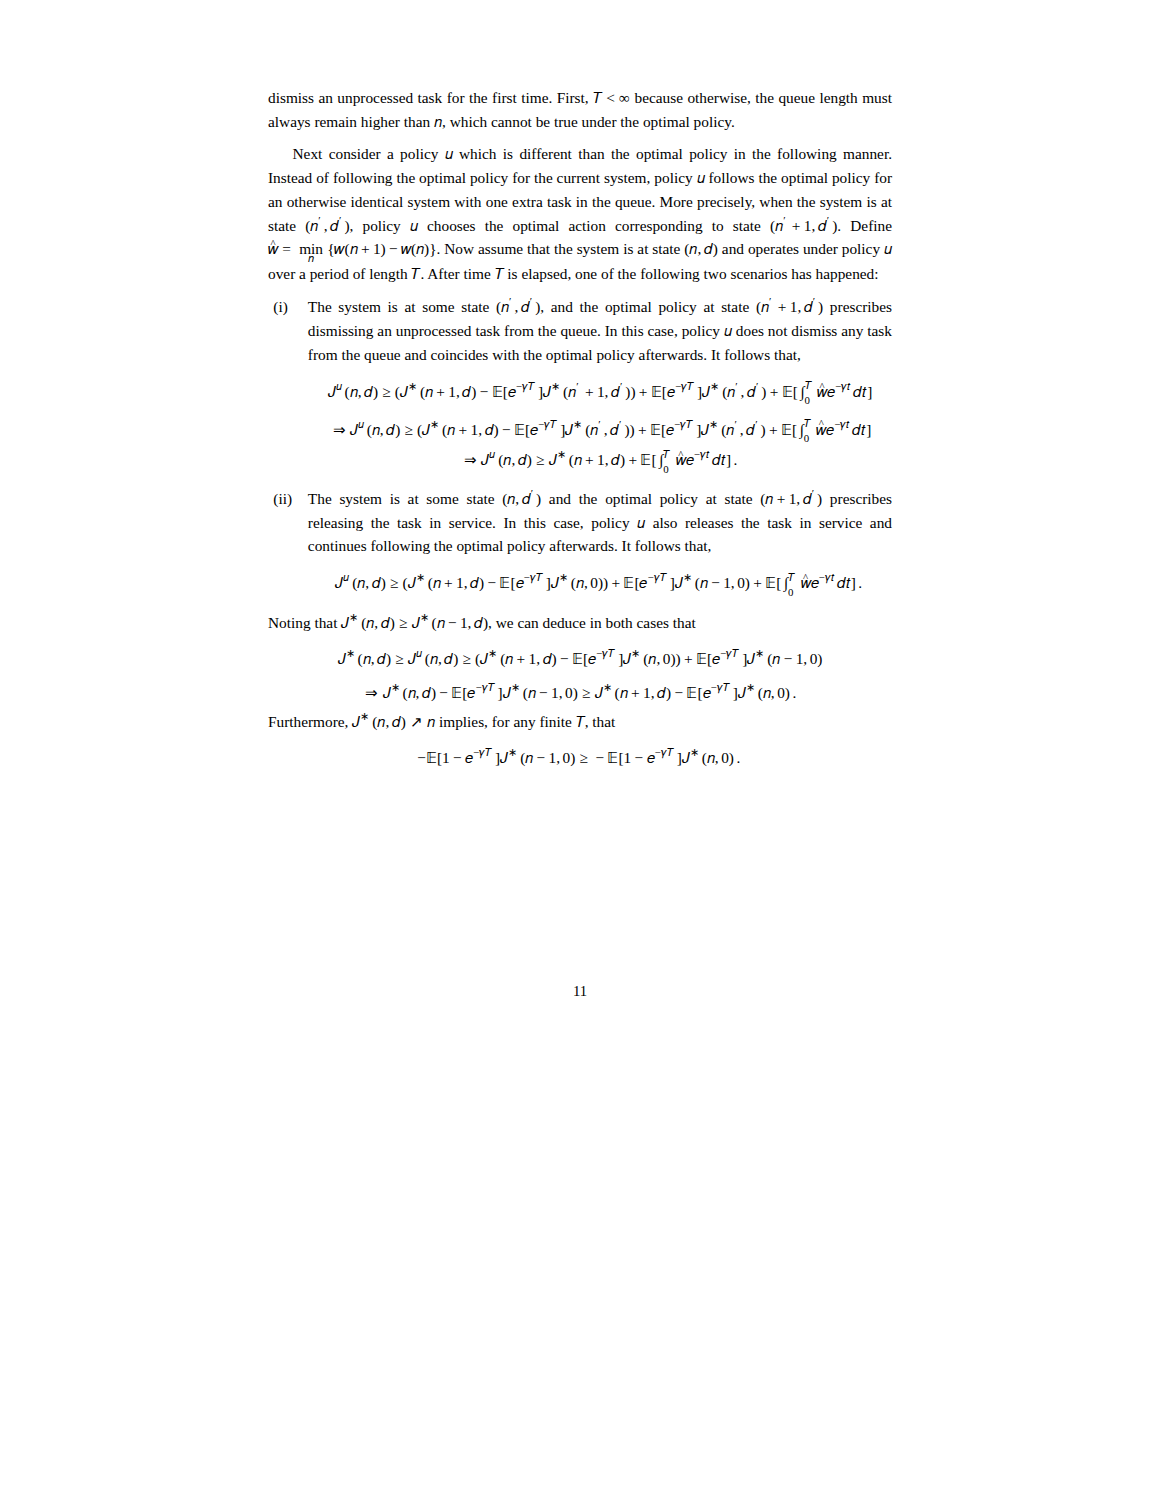dismiss an unprocessed task for the first time. First, T<∞ because otherwise, the queue length must always remain higher than n, which cannot be true under the optimal policy.
Next consider a policy u which is different than the optimal policy in the following manner. Instead of following the optimal policy for the current system, policy u follows the optimal policy for an otherwise identical system with one extra task in the queue. More precisely, when the system is at state (n′,d′), policy u chooses the optimal action corresponding to state (n′+1,d′). Define w^=minn{w(n+1)−w(n)}. Now assume that the system is at state (n,d) and operates under policy u over a period of length T. After time T is elapsed, one of the following two scenarios has happened:
(i) The system is at some state (n′,d′), and the optimal policy at state (n′+1,d′) prescribes dismissing an unprocessed task from the queue. In this case, policy u does not dismiss any task from the queue and coincides with the optimal policy afterwards. It follows that,
Ju(n,d) ≥ ( J∗(n+1,d) − 𝔼[e−γT] J∗(n′+1,d′) ) + 𝔼[e−γT] J∗(n′,d′) + 𝔼 [ ∫0T w^ e−γt dt ]
⇒ Ju(n,d) ≥ ( J∗(n+1,d) − 𝔼[e−γT] J∗(n′,d′) ) + 𝔼[e−γT] J∗(n′,d′) + 𝔼 [ ∫0T w^ e−γt dt ]
⇒ Ju(n,d) ≥ J∗(n+1,d) + 𝔼 [ ∫0T w^ e−γt dt ] .
(ii) The system is at some state (n,d′) and the optimal policy at state (n+1,d′) prescribes releasing the task in service. In this case, policy u also releases the task in service and continues following the optimal policy afterwards. It follows that,
Ju(n,d) ≥ ( J∗(n+1,d) − 𝔼[e−γT] J∗(n,0) ) + 𝔼[e−γT] J∗(n−1,0) + 𝔼 [ ∫0T w^ e−γt dt ] .
Noting that J∗(n,d)≥J∗(n−1,d), we can deduce in both cases that
J∗(n,d) ≥ Ju(n,d) ≥ ( J∗(n+1,d) − 𝔼[e−γT] J∗(n,0) ) + 𝔼[e−γT] J∗(n−1,0)
⇒ J∗(n,d) − 𝔼[e−γT] J∗(n−1,0) ≥ J∗(n+1,d) − 𝔼[e−γT] J∗(n,0) .
Furthermore, J∗(n,d)↗n implies, for any finite T, that
− 𝔼 [1−e−γT] J∗(n−1,0) ≥ − 𝔼 [1−e−γT] J∗(n,0) .
11